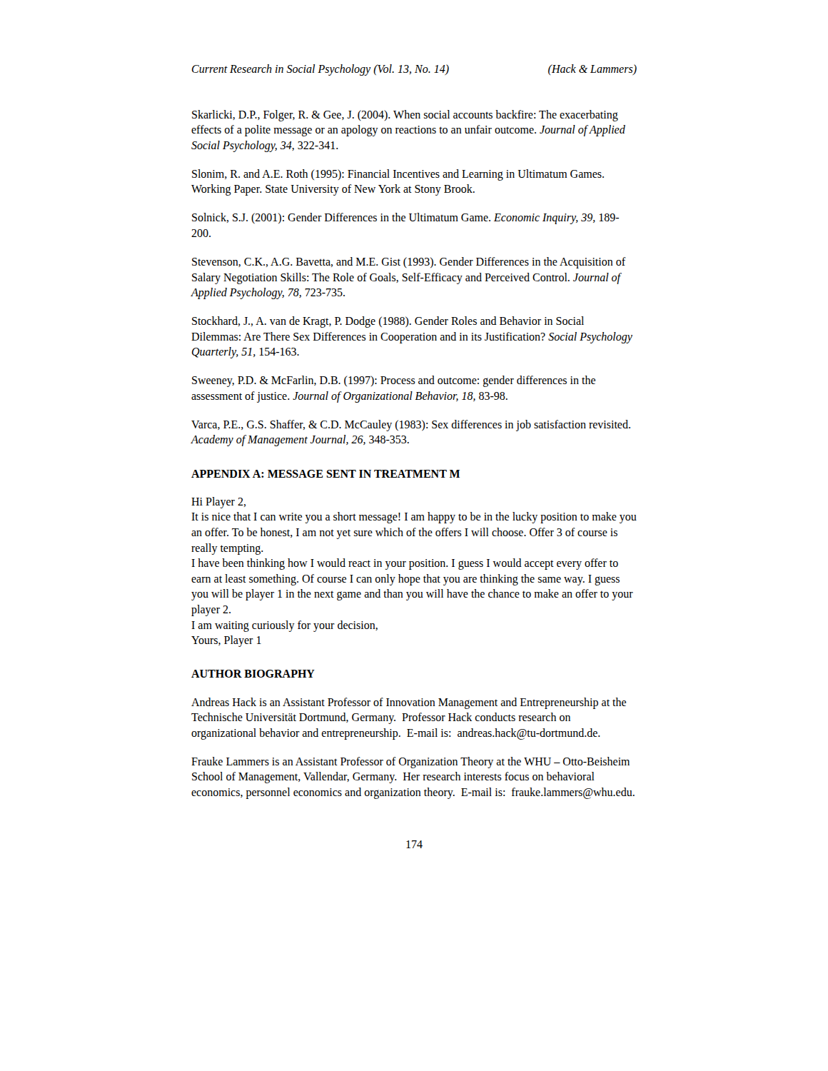Current Research in Social Psychology (Vol. 13, No. 14) (Hack & Lammers)
Skarlicki, D.P., Folger, R. & Gee, J. (2004). When social accounts backfire: The exacerbating effects of a polite message or an apology on reactions to an unfair outcome. Journal of Applied Social Psychology, 34, 322-341.
Slonim, R. and A.E. Roth (1995): Financial Incentives and Learning in Ultimatum Games. Working Paper. State University of New York at Stony Brook.
Solnick, S.J. (2001): Gender Differences in the Ultimatum Game. Economic Inquiry, 39, 189-200.
Stevenson, C.K., A.G. Bavetta, and M.E. Gist (1993). Gender Differences in the Acquisition of Salary Negotiation Skills: The Role of Goals, Self-Efficacy and Perceived Control. Journal of Applied Psychology, 78, 723-735.
Stockhard, J., A. van de Kragt, P. Dodge (1988). Gender Roles and Behavior in Social Dilemmas: Are There Sex Differences in Cooperation and in its Justification? Social Psychology Quarterly, 51, 154-163.
Sweeney, P.D. & McFarlin, D.B. (1997): Process and outcome: gender differences in the assessment of justice. Journal of Organizational Behavior, 18, 83-98.
Varca, P.E., G.S. Shaffer, & C.D. McCauley (1983): Sex differences in job satisfaction revisited. Academy of Management Journal, 26, 348-353.
Appendix A: Message Sent in Treatment M
Hi Player 2,
It is nice that I can write you a short message! I am happy to be in the lucky position to make you an offer. To be honest, I am not yet sure which of the offers I will choose. Offer 3 of course is really tempting.
I have been thinking how I would react in your position. I guess I would accept every offer to earn at least something. Of course I can only hope that you are thinking the same way. I guess you will be player 1 in the next game and than you will have the chance to make an offer to your player 2.
I am waiting curiously for your decision,
Yours, Player 1
Author Biography
Andreas Hack is an Assistant Professor of Innovation Management and Entrepreneurship at the Technische Universität Dortmund, Germany. Professor Hack conducts research on organizational behavior and entrepreneurship. E-mail is: andreas.hack@tu-dortmund.de.
Frauke Lammers is an Assistant Professor of Organization Theory at the WHU – Otto-Beisheim School of Management, Vallendar, Germany. Her research interests focus on behavioral economics, personnel economics and organization theory. E-mail is: frauke.lammers@whu.edu.
174